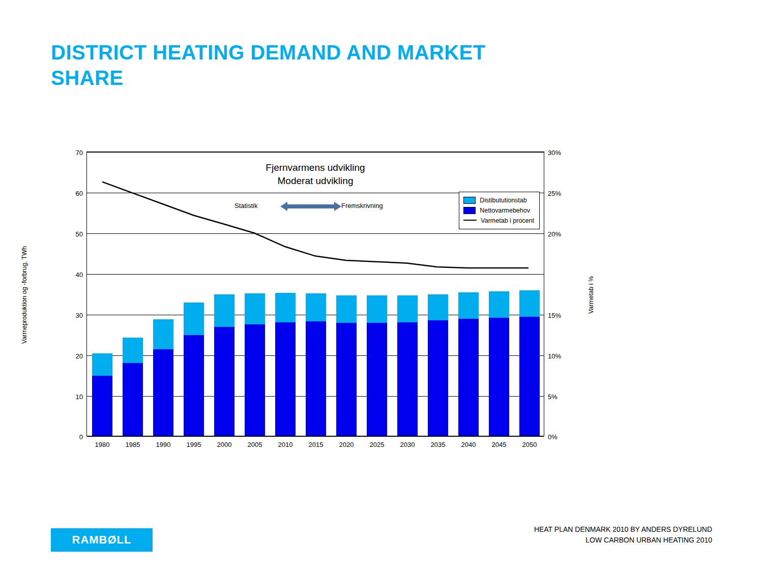DISTRICT HEATING DEMAND AND MARKET SHARE
Varmeproduktion og -forbrug, TWh
Varmetab i %
7030%
6025%
5020%
40
3015%
2010%
105%
00%
Fjernvarmens udvikling
Moderat udvikling
Statistik
Fremskrivning
Distibututionstab
Nettovarmebehov
Varmetab i procent
1980
1985
1990
1995
2000
2005
2010
2015
2020
2025
2030
2035
2040
2045
2050
RAMBØLL
HEAT PLAN DENMARK 2010 BY ANDERS DYRELUND
LOW CARBON URBAN HEATING 2010